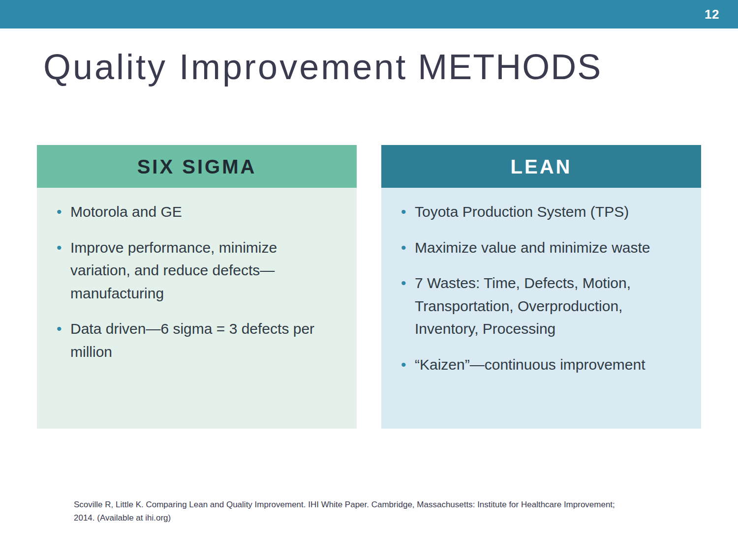12
Quality Improvement METHODS
SIX SIGMA
Motorola and GE
Improve performance, minimize variation, and reduce defects— manufacturing
Data driven—6 sigma = 3 defects per million
LEAN
Toyota Production System (TPS)
Maximize value and minimize waste
7 Wastes: Time, Defects, Motion, Transportation, Overproduction, Inventory, Processing
“Kaizen”—continuous improvement
Scoville R, Little K. Comparing Lean and Quality Improvement. IHI White Paper. Cambridge, Massachusetts: Institute for Healthcare Improvement; 2014. (Available at ihi.org)